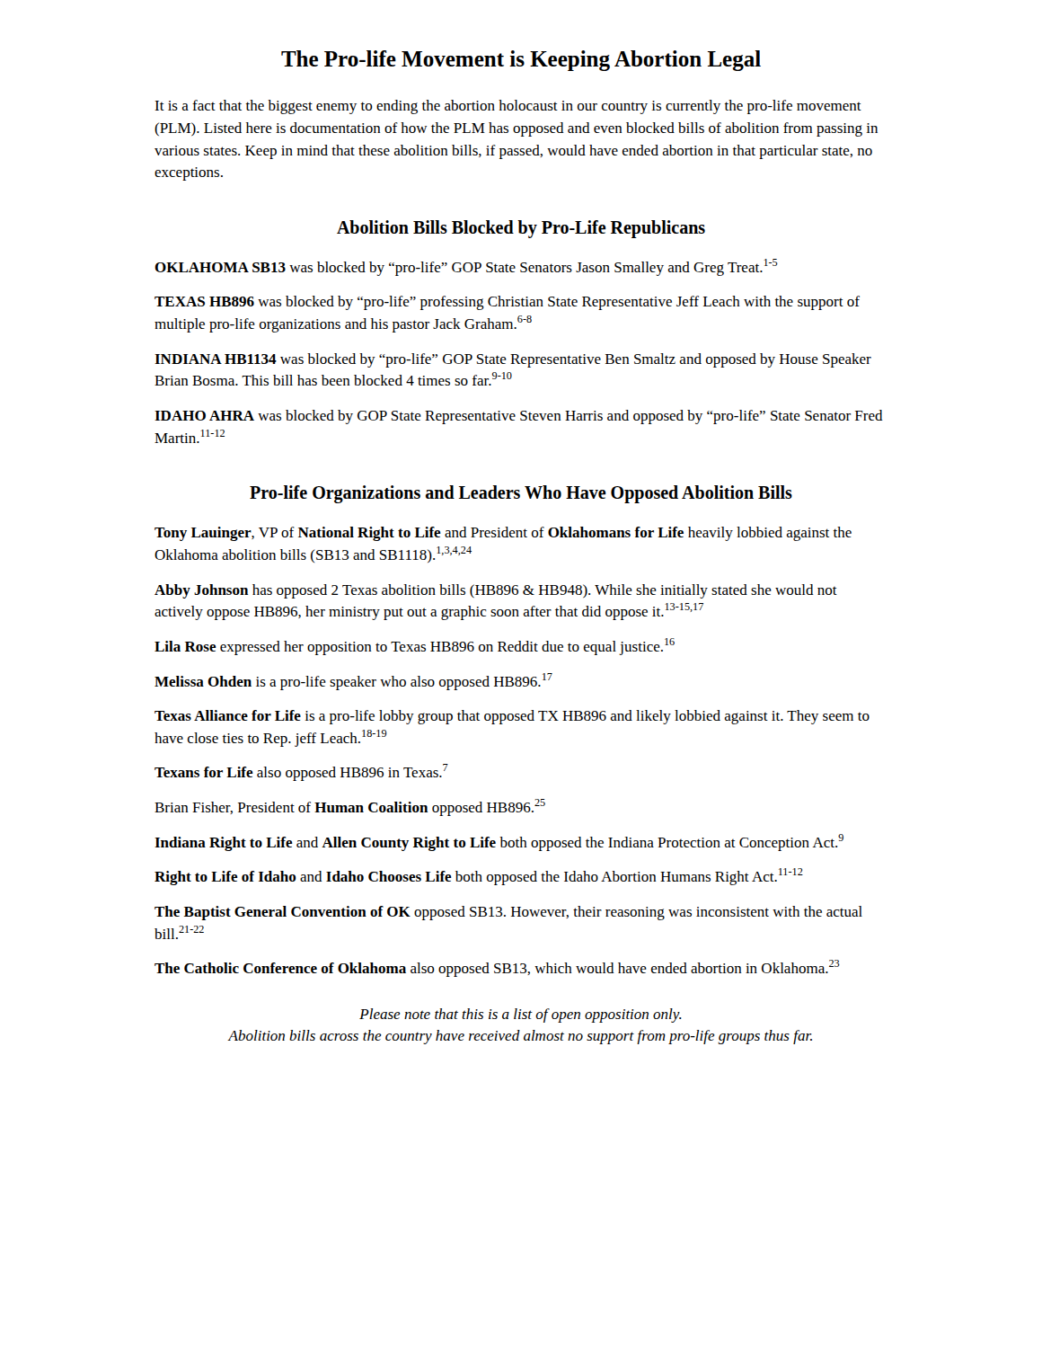The Pro-life Movement is Keeping Abortion Legal
It is a fact that the biggest enemy to ending the abortion holocaust in our country is currently the pro-life movement (PLM). Listed here is documentation of how the PLM has opposed and even blocked bills of abolition from passing in various states. Keep in mind that these abolition bills, if passed, would have ended abortion in that particular state, no exceptions.
Abolition Bills Blocked by Pro-Life Republicans
OKLAHOMA SB13 was blocked by “pro-life” GOP State Senators Jason Smalley and Greg Treat.1-5
TEXAS HB896 was blocked by “pro-life” professing Christian State Representative Jeff Leach with the support of multiple pro-life organizations and his pastor Jack Graham.6-8
INDIANA HB1134 was blocked by “pro-life” GOP State Representative Ben Smaltz and opposed by House Speaker Brian Bosma. This bill has been blocked 4 times so far.9-10
IDAHO AHRA was blocked by GOP State Representative Steven Harris and opposed by “pro-life” State Senator Fred Martin.11-12
Pro-life Organizations and Leaders Who Have Opposed Abolition Bills
Tony Lauinger, VP of National Right to Life and President of Oklahomans for Life heavily lobbied against the Oklahoma abolition bills (SB13 and SB1118).1,3,4,24
Abby Johnson has opposed 2 Texas abolition bills (HB896 & HB948). While she initially stated she would not actively oppose HB896, her ministry put out a graphic soon after that did oppose it.13-15,17
Lila Rose expressed her opposition to Texas HB896 on Reddit due to equal justice.16
Melissa Ohden is a pro-life speaker who also opposed HB896.17
Texas Alliance for Life is a pro-life lobby group that opposed TX HB896 and likely lobbied against it. They seem to have close ties to Rep. jeff Leach.18-19
Texans for Life also opposed HB896 in Texas.7
Brian Fisher, President of Human Coalition opposed HB896.25
Indiana Right to Life and Allen County Right to Life both opposed the Indiana Protection at Conception Act.9
Right to Life of Idaho and Idaho Chooses Life both opposed the Idaho Abortion Humans Right Act.11-12
The Baptist General Convention of OK opposed SB13. However, their reasoning was inconsistent with the actual bill.21-22
The Catholic Conference of Oklahoma also opposed SB13, which would have ended abortion in Oklahoma.23
Please note that this is a list of open opposition only. Abolition bills across the country have received almost no support from pro-life groups thus far.